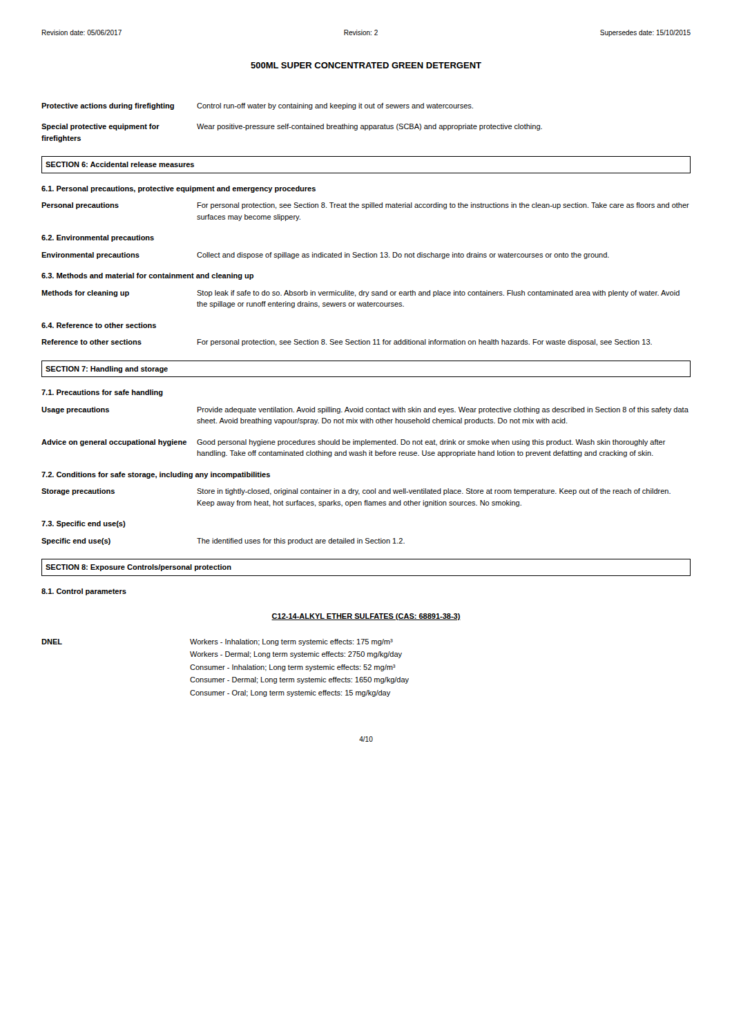Revision date: 05/06/2017 Revision: 2 Supersedes date: 15/10/2015
500ML SUPER CONCENTRATED GREEN DETERGENT
Protective actions during firefighting
Control run-off water by containing and keeping it out of sewers and watercourses.
Special protective equipment for firefighters
Wear positive-pressure self-contained breathing apparatus (SCBA) and appropriate protective clothing.
SECTION 6: Accidental release measures
6.1. Personal precautions, protective equipment and emergency procedures
Personal precautions
For personal protection, see Section 8. Treat the spilled material according to the instructions in the clean-up section. Take care as floors and other surfaces may become slippery.
6.2. Environmental precautions
Environmental precautions
Collect and dispose of spillage as indicated in Section 13. Do not discharge into drains or watercourses or onto the ground.
6.3. Methods and material for containment and cleaning up
Methods for cleaning up
Stop leak if safe to do so. Absorb in vermiculite, dry sand or earth and place into containers. Flush contaminated area with plenty of water. Avoid the spillage or runoff entering drains, sewers or watercourses.
6.4. Reference to other sections
Reference to other sections
For personal protection, see Section 8. See Section 11 for additional information on health hazards. For waste disposal, see Section 13.
SECTION 7: Handling and storage
7.1. Precautions for safe handling
Usage precautions
Provide adequate ventilation. Avoid spilling. Avoid contact with skin and eyes. Wear protective clothing as described in Section 8 of this safety data sheet. Avoid breathing vapour/spray. Do not mix with other household chemical products. Do not mix with acid.
Advice on general occupational hygiene
Good personal hygiene procedures should be implemented. Do not eat, drink or smoke when using this product. Wash skin thoroughly after handling. Take off contaminated clothing and wash it before reuse. Use appropriate hand lotion to prevent defatting and cracking of skin.
7.2. Conditions for safe storage, including any incompatibilities
Storage precautions
Store in tightly-closed, original container in a dry, cool and well-ventilated place. Store at room temperature. Keep out of the reach of children. Keep away from heat, hot surfaces, sparks, open flames and other ignition sources. No smoking.
7.3. Specific end use(s)
Specific end use(s)
The identified uses for this product are detailed in Section 1.2.
SECTION 8: Exposure Controls/personal protection
8.1. Control parameters
C12-14-ALKYL ETHER SULFATES (CAS: 68891-38-3)
DNEL
Workers - Inhalation; Long term systemic effects: 175 mg/m³
Workers - Dermal; Long term systemic effects: 2750 mg/kg/day
Consumer - Inhalation; Long term systemic effects: 52 mg/m³
Consumer - Dermal; Long term systemic effects: 1650 mg/kg/day
Consumer - Oral; Long term systemic effects: 15 mg/kg/day
4/10